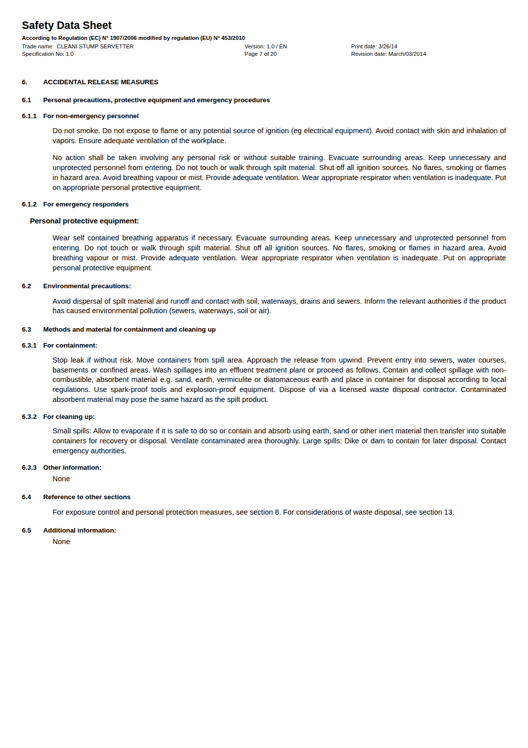Safety Data Sheet
According to Regulation (EC) N° 1907/2006 modified by regulation (EU) N° 453/2010
| Trade name: CLEANI STUMP SERVETTER | Version: 1.0 / EN | Print date: 3/26/14 |
| Specification No: 1.0 | Page 7 of 20 | Revision date: March/03/2014 |
6. ACCIDENTAL RELEASE MEASURES
6.1 Personal precautions, protective equipment and emergency procedures
6.1.1 For non-emergency personnel
Do not smoke. Do not expose to flame or any potential source of ignition (eg electrical equipment). Avoid contact with skin and inhalation of vapors. Ensure adequate ventilation of the workplace.
No action shall be taken involving any personal risk or without suitable training. Evacuate surrounding areas. Keep unnecessary and unprotected personnel from entering. Do not touch or walk through spilt material. Shut off all ignition sources. No flares, smoking or flames in hazard area. Avoid breathing vapour or mist. Provide adequate ventilation. Wear appropriate respirator when ventilation is inadequate. Put on appropriate personal protective equipment.
6.1.2 For emergency responders
Personal protective equipment:
Wear self contained breathing apparatus if necessary. Evacuate surrounding areas. Keep unnecessary and unprotected personnel from entering. Do not touch or walk through spilt material. Shut off all ignition sources. No flares, smoking or flames in hazard area. Avoid breathing vapour or mist. Provide adequate ventilation. Wear appropriate respirator when ventilation is inadequate. Put on appropriate personal protective equipment.
6.2 Environmental precautions:
Avoid dispersal of spilt material and runoff and contact with soil, waterways, drains and sewers. Inform the relevant authorities if the product has caused environmental pollution (sewers, waterways, soil or air).
6.3 Methods and material for containment and cleaning up
6.3.1 For containment:
Stop leak if without risk. Move containers from spill area. Approach the release from upwind. Prevent entry into sewers, water courses, basements or confined areas. Wash spillages into an effluent treatment plant or proceed as follows. Contain and collect spillage with non-combustible, absorbent material e.g. sand, earth, vermiculite or diatomaceous earth and place in container for disposal according to local regulations. Use spark-proof tools and explosion-proof equipment. Dispose of via a licensed waste disposal contractor. Contaminated absorbent material may pose the same hazard as the spilt product.
6.3.2 For cleaning up:
Small spills: Allow to evaporate if it is safe to do so or contain and absorb using earth, sand or other inert material then transfer into suitable containers for recovery or disposal. Ventilate contaminated area thoroughly. Large spills: Dike or dam to contain for later disposal. Contact emergency authorities.
6.3.3 Other information:
None
6.4 Reference to other sections
For exposure control and personal protection measures, see section 8. For considerations of waste disposal, see section 13.
6.5 Additional information:
None